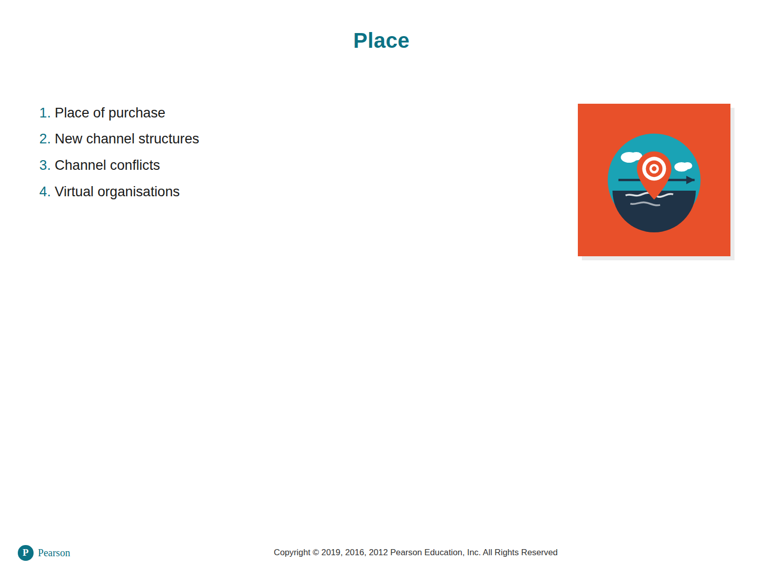Place
Place of purchase
New channel structures
Channel conflicts
Virtual organisations
PPearson
Copyright © 2019, 2016, 2012 Pearson Education, Inc. All Rights Reserved